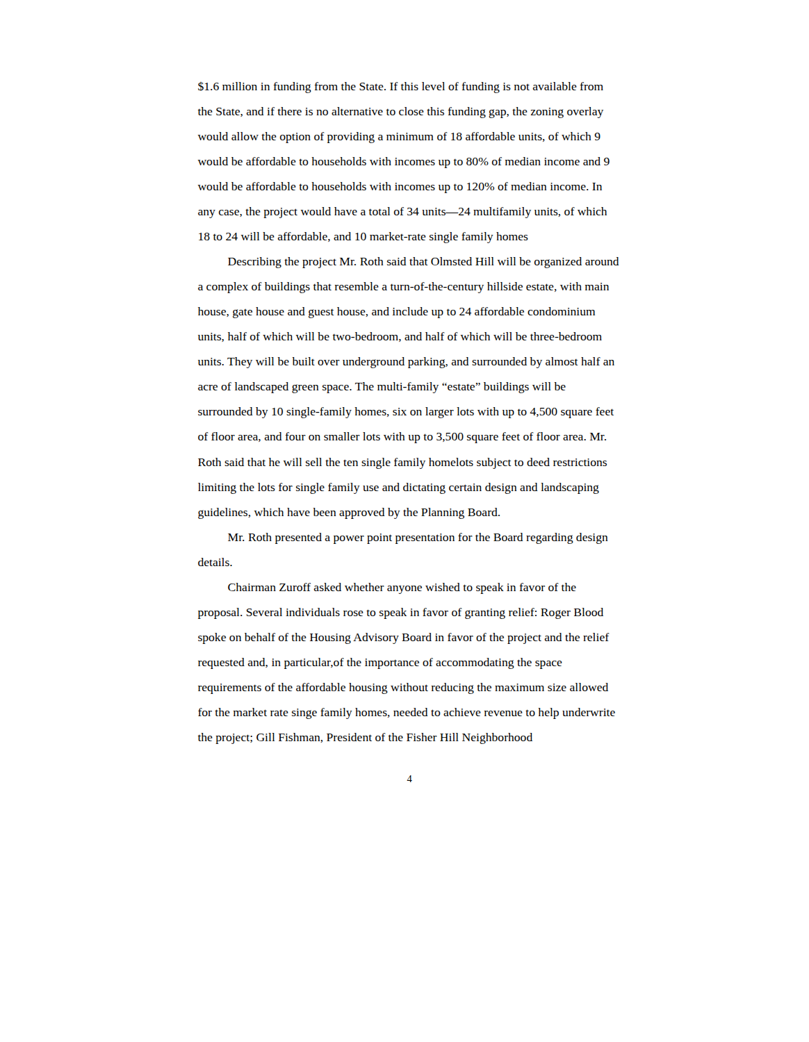$1.6 million in funding from the State. If this level of funding is not available from the State, and if there is no alternative to close this funding gap, the zoning overlay would allow the option of providing a minimum of 18 affordable units, of which 9 would be affordable to households with incomes up to 80% of median income and 9 would be affordable to households with incomes up to 120% of median income. In any case, the project would have a total of 34 units—24 multifamily units, of which 18 to 24 will be affordable, and 10 market-rate single family homes
Describing the project Mr. Roth said that Olmsted Hill will be organized around a complex of buildings that resemble a turn-of-the-century hillside estate, with main house, gate house and guest house, and include up to 24 affordable condominium units, half of which will be two-bedroom, and half of which will be three-bedroom units. They will be built over underground parking, and surrounded by almost half an acre of landscaped green space. The multi-family “estate” buildings will be surrounded by 10 single-family homes, six on larger lots with up to 4,500 square feet of floor area, and four on smaller lots with up to 3,500 square feet of floor area. Mr. Roth said that he will sell the ten single family homelots subject to deed restrictions limiting the lots for single family use and dictating certain design and landscaping guidelines, which have been approved by the Planning Board.
Mr. Roth presented a power point presentation for the Board regarding design details.
Chairman Zuroff asked whether anyone wished to speak in favor of the proposal. Several individuals rose to speak in favor of granting relief: Roger Blood spoke on behalf of the Housing Advisory Board in favor of the project and the relief requested and, in particular,of the importance of accommodating the space requirements of the affordable housing without reducing the maximum size allowed for the market rate singe family homes, needed to achieve revenue to help underwrite the project; Gill Fishman, President of the Fisher Hill Neighborhood
4